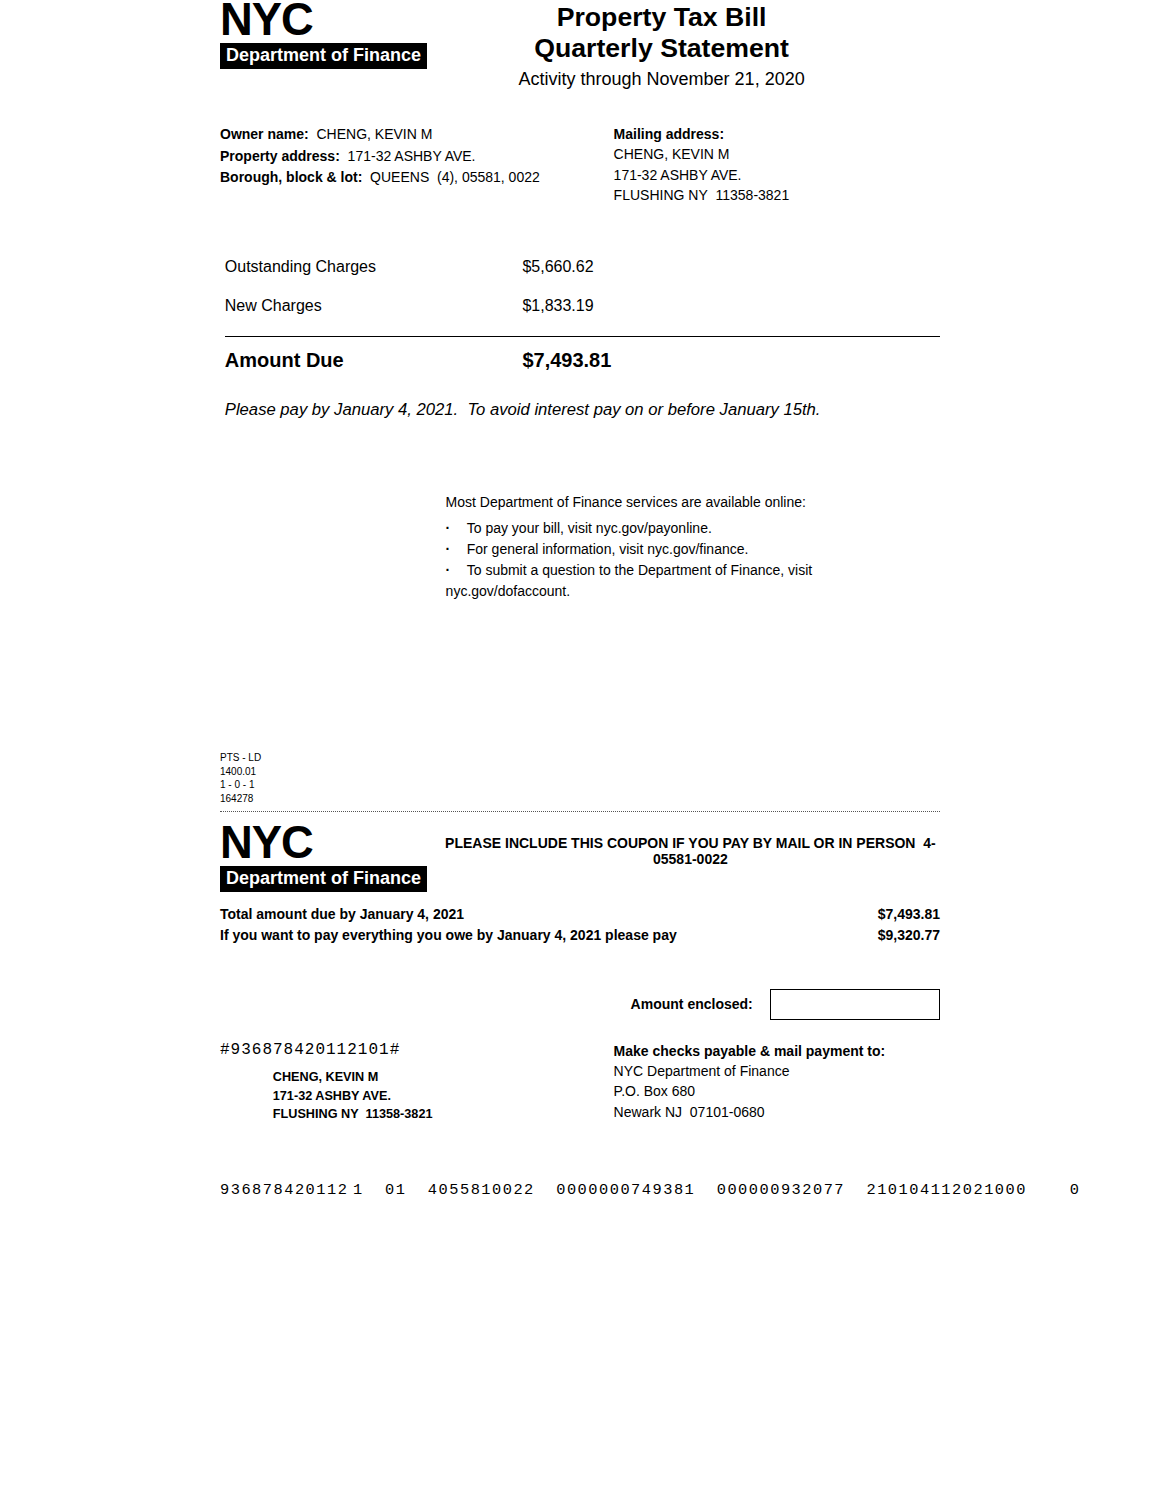NYC
Department of Finance
Property Tax Bill
Quarterly Statement
Activity through November 21, 2020
Owner name: CHENG, KEVIN M
Property address: 171-32 ASHBY AVE.
Borough, block & lot: QUEENS (4), 05581, 0022
Mailing address:
CHENG, KEVIN M
171-32 ASHBY AVE.
FLUSHING NY 11358-3821
Outstanding Charges
$5,660.62
New Charges
$1,833.19
Amount Due
$7,493.81
Please pay by January 4, 2021. To avoid interest pay on or before January 15th.
Most Department of Finance services are available online:
To pay your bill, visit nyc.gov/payonline.
For general information, visit nyc.gov/finance.
To submit a question to the Department of Finance, visit nyc.gov/dofaccount.
PTS - LD
1400.01
1 - 0 - 1
164278
NYC
Department of Finance
PLEASE INCLUDE THIS COUPON IF YOU PAY BY MAIL OR IN PERSON 4-05581-0022
Total amount due by January 4, 2021
$7,493.81
If you want to pay everything you owe by January 4, 2021 please pay
$9,320.77
Amount enclosed:
#936878420112101#
CHENG, KEVIN M
171-32 ASHBY AVE.
FLUSHING NY 11358-3821
Make checks payable & mail payment to:
NYC Department of Finance
P.O. Box 680
Newark NJ 07101-0680
936878420112 1 01 4055810022 0000000749381 000000932077 210104112021000 0